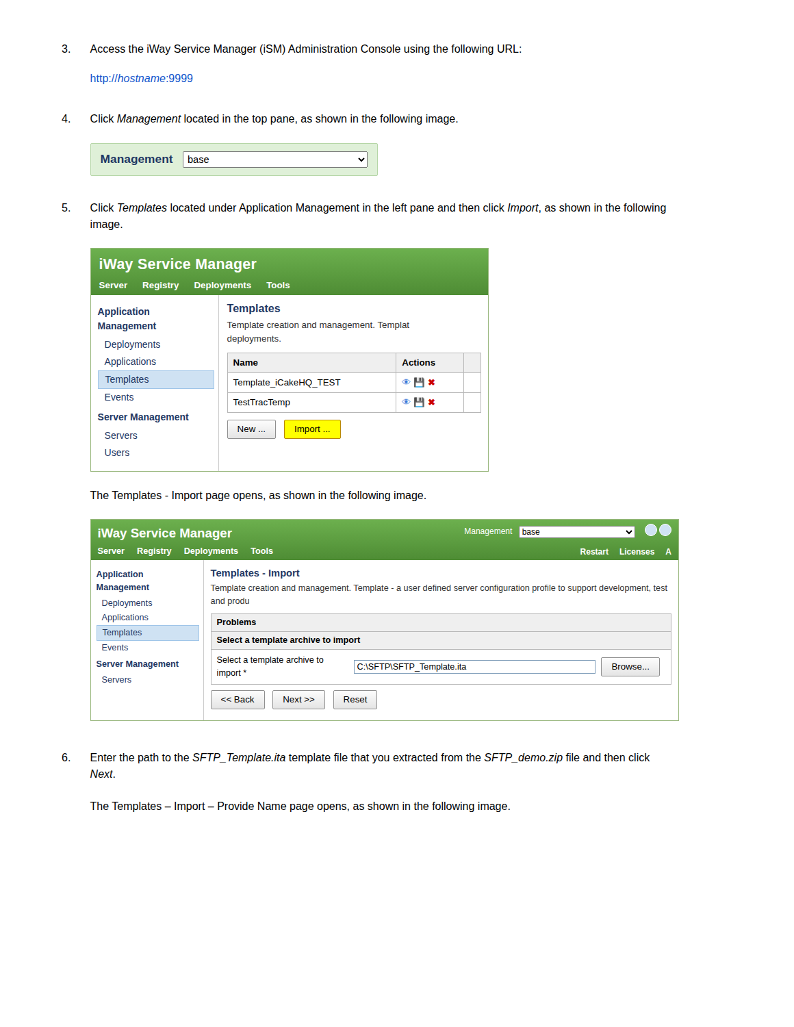Access the iWay Service Manager (iSM) Administration Console using the following URL:
http://hostname:9999
Click Management located in the top pane, as shown in the following image.
Management base
Click Templates located under Application Management in the left pane and then click Import, as shown in the following image.
iWay Service Manager
Server Registry Deployments Tools
Application
Management
Deployments
Applications
Templates
Events
Server Management
Servers
Users
Templates
Template creation and management. Templat
deployments.
| Name | Actions | |
| --- | --- | --- |
| Template_iCakeHQ_TEST | 👁 💾 ✖ | |
| TestTracTemp | 👁 💾 ✖ | |
New ... Import ...
The Templates - Import page opens, as shown in the following image.
iWay Service Manager
Server Registry Deployments Tools
Management base
Restart Licenses A
Application
Management
Deployments
Applications
Templates
Events
Server Management
Servers
Templates - Import
Template creation and management. Template - a user defined server configuration profile to support development, test and produ
Problems
Select a template archive to import
Select a template archive to import * Browse...
<< Back Next >> Reset
Enter the path to the SFTP_Template.ita template file that you extracted from the SFTP_demo.zip file and then click Next.
The Templates – Import – Provide Name page opens, as shown in the following image.